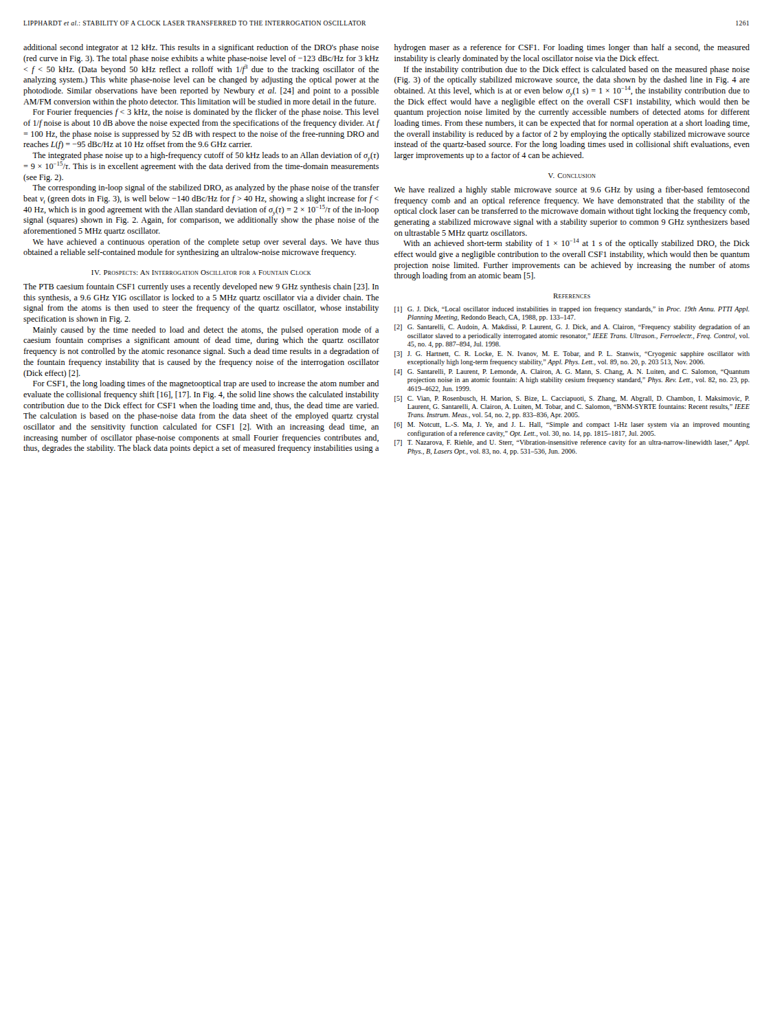LIPPHARDT et al.: STABILITY OF A CLOCK LASER TRANSFERRED TO THE INTERROGATION OSCILLATOR 1261
additional second integrator at 12 kHz. This results in a significant reduction of the DRO's phase noise (red curve in Fig. 3). The total phase noise exhibits a white phase-noise level of −123 dBc/Hz for 3 kHz < f < 50 kHz. (Data beyond 50 kHz reflect a rolloff with 1/f3 due to the tracking oscillator of the analyzing system.) This white phase-noise level can be changed by adjusting the optical power at the photodiode. Similar observations have been reported by Newbury et al. [24] and point to a possible AM/FM conversion within the photo detector. This limitation will be studied in more detail in the future.
For Fourier frequencies f < 3 kHz, the noise is dominated by the flicker of the phase noise. This level of 1/f noise is about 10 dB above the noise expected from the specifications of the frequency divider. At f = 100 Hz, the phase noise is suppressed by 52 dB with respect to the noise of the free-running DRO and reaches L(f) = −95 dBc/Hz at 10 Hz offset from the 9.6 GHz carrier.
The integrated phase noise up to a high-frequency cutoff of 50 kHz leads to an Allan deviation of σy(τ) = 9 × 10−15/τ. This is in excellent agreement with the data derived from the time-domain measurements (see Fig. 2).
The corresponding in-loop signal of the stabilized DRO, as analyzed by the phase noise of the transfer beat νt (green dots in Fig. 3), is well below −140 dBc/Hz for f > 40 Hz, showing a slight increase for f < 40 Hz, which is in good agreement with the Allan standard deviation of σy(τ) = 2 × 10−15/τ of the in-loop signal (squares) shown in Fig. 2. Again, for comparison, we additionally show the phase noise of the aforementioned 5 MHz quartz oscillator.
We have achieved a continuous operation of the complete setup over several days. We have thus obtained a reliable self-contained module for synthesizing an ultralow-noise microwave frequency.
IV. Prospects: An Interrogation Oscillator for a Fountain Clock
The PTB caesium fountain CSF1 currently uses a recently developed new 9 GHz synthesis chain [23]. In this synthesis, a 9.6 GHz YIG oscillator is locked to a 5 MHz quartz oscillator via a divider chain. The signal from the atoms is then used to steer the frequency of the quartz oscillator, whose instability specification is shown in Fig. 2.
Mainly caused by the time needed to load and detect the atoms, the pulsed operation mode of a caesium fountain comprises a significant amount of dead time, during which the quartz oscillator frequency is not controlled by the atomic resonance signal. Such a dead time results in a degradation of the fountain frequency instability that is caused by the frequency noise of the interrogation oscillator (Dick effect) [2].
For CSF1, the long loading times of the magnetooptical trap are used to increase the atom number and evaluate the collisional frequency shift [16], [17]. In Fig. 4, the solid line shows the calculated instability contribution due to the Dick effect for CSF1 when the loading time and, thus, the dead time are varied. The calculation is based on the phase-noise data from the data sheet of the employed quartz crystal oscillator and the sensitivity function calculated for CSF1 [2]. With an increasing dead time, an increasing number of oscillator phase-noise components at small Fourier frequencies contributes and, thus, degrades the stability. The black data points depict a set of measured frequency instabilities using a hydrogen maser as a reference for CSF1. For loading times longer than half a second, the measured instability is clearly dominated by the local oscillator noise via the Dick effect.
If the instability contribution due to the Dick effect is calculated based on the measured phase noise (Fig. 3) of the optically stabilized microwave source, the data shown by the dashed line in Fig. 4 are obtained. At this level, which is at or even below σy(1 s) = 1 × 10−14, the instability contribution due to the Dick effect would have a negligible effect on the overall CSF1 instability, which would then be quantum projection noise limited by the currently accessible numbers of detected atoms for different loading times. From these numbers, it can be expected that for normal operation at a short loading time, the overall instability is reduced by a factor of 2 by employing the optically stabilized microwave source instead of the quartz-based source. For the long loading times used in collisional shift evaluations, even larger improvements up to a factor of 4 can be achieved.
V. Conclusion
We have realized a highly stable microwave source at 9.6 GHz by using a fiber-based femtosecond frequency comb and an optical reference frequency. We have demonstrated that the stability of the optical clock laser can be transferred to the microwave domain without tight locking the frequency comb, generating a stabilized microwave signal with a stability superior to common 9 GHz synthesizers based on ultrastable 5 MHz quartz oscillators.
With an achieved short-term stability of 1 × 10−14 at 1 s of the optically stabilized DRO, the Dick effect would give a negligible contribution to the overall CSF1 instability, which would then be quantum projection noise limited. Further improvements can be achieved by increasing the number of atoms through loading from an atomic beam [5].
References
G. J. Dick, “Local oscillator induced instabilities in trapped ion frequency standards,” in Proc. 19th Annu. PTTI Appl. Planning Meeting, Redondo Beach, CA, 1988, pp. 133–147.
G. Santarelli, C. Audoin, A. Makdissi, P. Laurent, G. J. Dick, and A. Clairon, “Frequency stability degradation of an oscillator slaved to a periodically interrogated atomic resonator,” IEEE Trans. Ultrason., Ferroelectr., Freq. Control, vol. 45, no. 4, pp. 887–894, Jul. 1998.
J. G. Hartnett, C. R. Locke, E. N. Ivanov, M. E. Tobar, and P. L. Stanwix, “Cryogenic sapphire oscillator with exceptionally high long-term frequency stability,” Appl. Phys. Lett., vol. 89, no. 20, p. 203 513, Nov. 2006.
G. Santarelli, P. Laurent, P. Lemonde, A. Clairon, A. G. Mann, S. Chang, A. N. Luiten, and C. Salomon, “Quantum projection noise in an atomic fountain: A high stability cesium frequency standard,” Phys. Rev. Lett., vol. 82, no. 23, pp. 4619–4622, Jun. 1999.
C. Vian, P. Rosenbusch, H. Marion, S. Bize, L. Cacciapuoti, S. Zhang, M. Abgrall, D. Chambon, I. Maksimovic, P. Laurent, G. Santarelli, A. Clairon, A. Luiten, M. Tobar, and C. Salomon, “BNM-SYRTE fountains: Recent results,” IEEE Trans. Instrum. Meas., vol. 54, no. 2, pp. 833–836, Apr. 2005.
M. Notcutt, L.-S. Ma, J. Ye, and J. L. Hall, “Simple and compact 1-Hz laser system via an improved mounting configuration of a reference cavity,” Opt. Lett., vol. 30, no. 14, pp. 1815–1817, Jul. 2005.
T. Nazarova, F. Riehle, and U. Sterr, “Vibration-insensitive reference cavity for an ultra-narrow-linewidth laser,” Appl. Phys., B, Lasers Opt., vol. 83, no. 4, pp. 531–536, Jun. 2006.